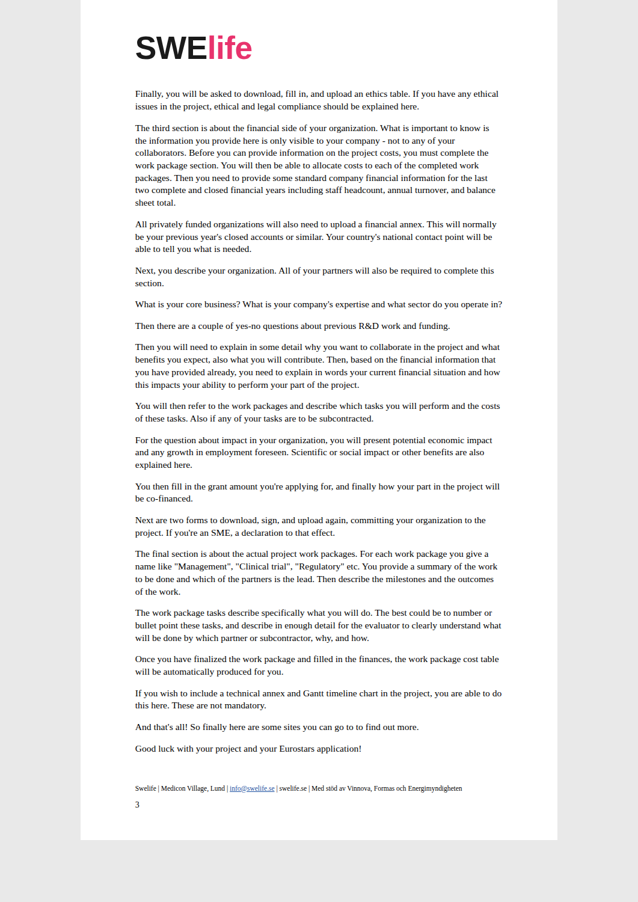SWE life
Finally, you will be asked to download, fill in, and upload an ethics table. If you have any ethical issues in the project, ethical and legal compliance should be explained here.
The third section is about the financial side of your organization. What is important to know is the information you provide here is only visible to your company - not to any of your collaborators. Before you can provide information on the project costs, you must complete the work package section. You will then be able to allocate costs to each of the completed work packages. Then you need to provide some standard company financial information for the last two complete and closed financial years including staff headcount, annual turnover, and balance sheet total.
All privately funded organizations will also need to upload a financial annex. This will normally be your previous year's closed accounts or similar. Your country's national contact point will be able to tell you what is needed.
Next, you describe your organization. All of your partners will also be required to complete this section.
What is your core business? What is your company's expertise and what sector do you operate in?
Then there are a couple of yes-no questions about previous R&D work and funding.
Then you will need to explain in some detail why you want to collaborate in the project and what benefits you expect, also what you will contribute. Then, based on the financial information that you have provided already, you need to explain in words your current financial situation and how this impacts your ability to perform your part of the project.
You will then refer to the work packages and describe which tasks you will perform and the costs of these tasks. Also if any of your tasks are to be subcontracted.
For the question about impact in your organization, you will present potential economic impact and any growth in employment foreseen. Scientific or social impact or other benefits are also explained here.
You then fill in the grant amount you're applying for, and finally how your part in the project will be co-financed.
Next are two forms to download, sign, and upload again, committing your organization to the project. If you're an SME, a declaration to that effect.
The final section is about the actual project work packages. For each work package you give a name like "Management", "Clinical trial", "Regulatory" etc. You provide a summary of the work to be done and which of the partners is the lead. Then describe the milestones and the outcomes of the work.
The work package tasks describe specifically what you will do. The best could be to number or bullet point these tasks, and describe in enough detail for the evaluator to clearly understand what will be done by which partner or subcontractor, why, and how.
Once you have finalized the work package and filled in the finances, the work package cost table will be automatically produced for you.
If you wish to include a technical annex and Gantt timeline chart in the project, you are able to do this here. These are not mandatory.
And that's all! So finally here are some sites you can go to to find out more.
Good luck with your project and your Eurostars application!
Swelife | Medicon Village, Lund | info@swelife.se | swelife.se | Med stöd av Vinnova, Formas och Energimyndigheten
3